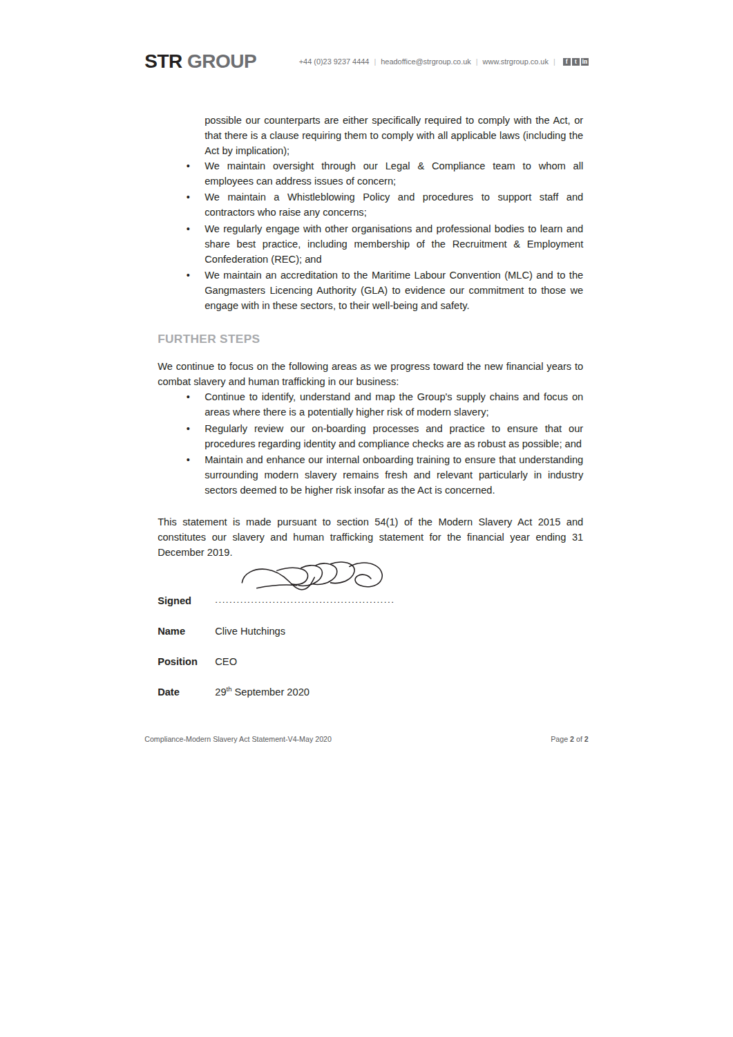STR GROUP
+44 (0)23 9237 4444 | headoffice@strgroup.co.uk | www.strgroup.co.uk | ftin
possible our counterparts are either specifically required to comply with the Act, or that there is a clause requiring them to comply with all applicable laws (including the Act by implication);
We maintain oversight through our Legal & Compliance team to whom all employees can address issues of concern;
We maintain a Whistleblowing Policy and procedures to support staff and contractors who raise any concerns;
We regularly engage with other organisations and professional bodies to learn and share best practice, including membership of the Recruitment & Employment Confederation (REC); and
We maintain an accreditation to the Maritime Labour Convention (MLC) and to the Gangmasters Licencing Authority (GLA) to evidence our commitment to those we engage with in these sectors, to their well-being and safety.
FURTHER STEPS
We continue to focus on the following areas as we progress toward the new financial years to combat slavery and human trafficking in our business:
Continue to identify, understand and map the Group's supply chains and focus on areas where there is a potentially higher risk of modern slavery;
Regularly review our on-boarding processes and practice to ensure that our procedures regarding identity and compliance checks are as robust as possible; and
Maintain and enhance our internal onboarding training to ensure that understanding surrounding modern slavery remains fresh and relevant particularly in industry sectors deemed to be higher risk insofar as the Act is concerned.
This statement is made pursuant to section 54(1) of the Modern Slavery Act 2015 and constitutes our slavery and human trafficking statement for the financial year ending 31 December 2019.
Signed
..................................................
Name
Clive Hutchings
Position
CEO
Date
29th September 2020
Compliance-Modern Slavery Act Statement-V4-May 2020
Page 2 of 2